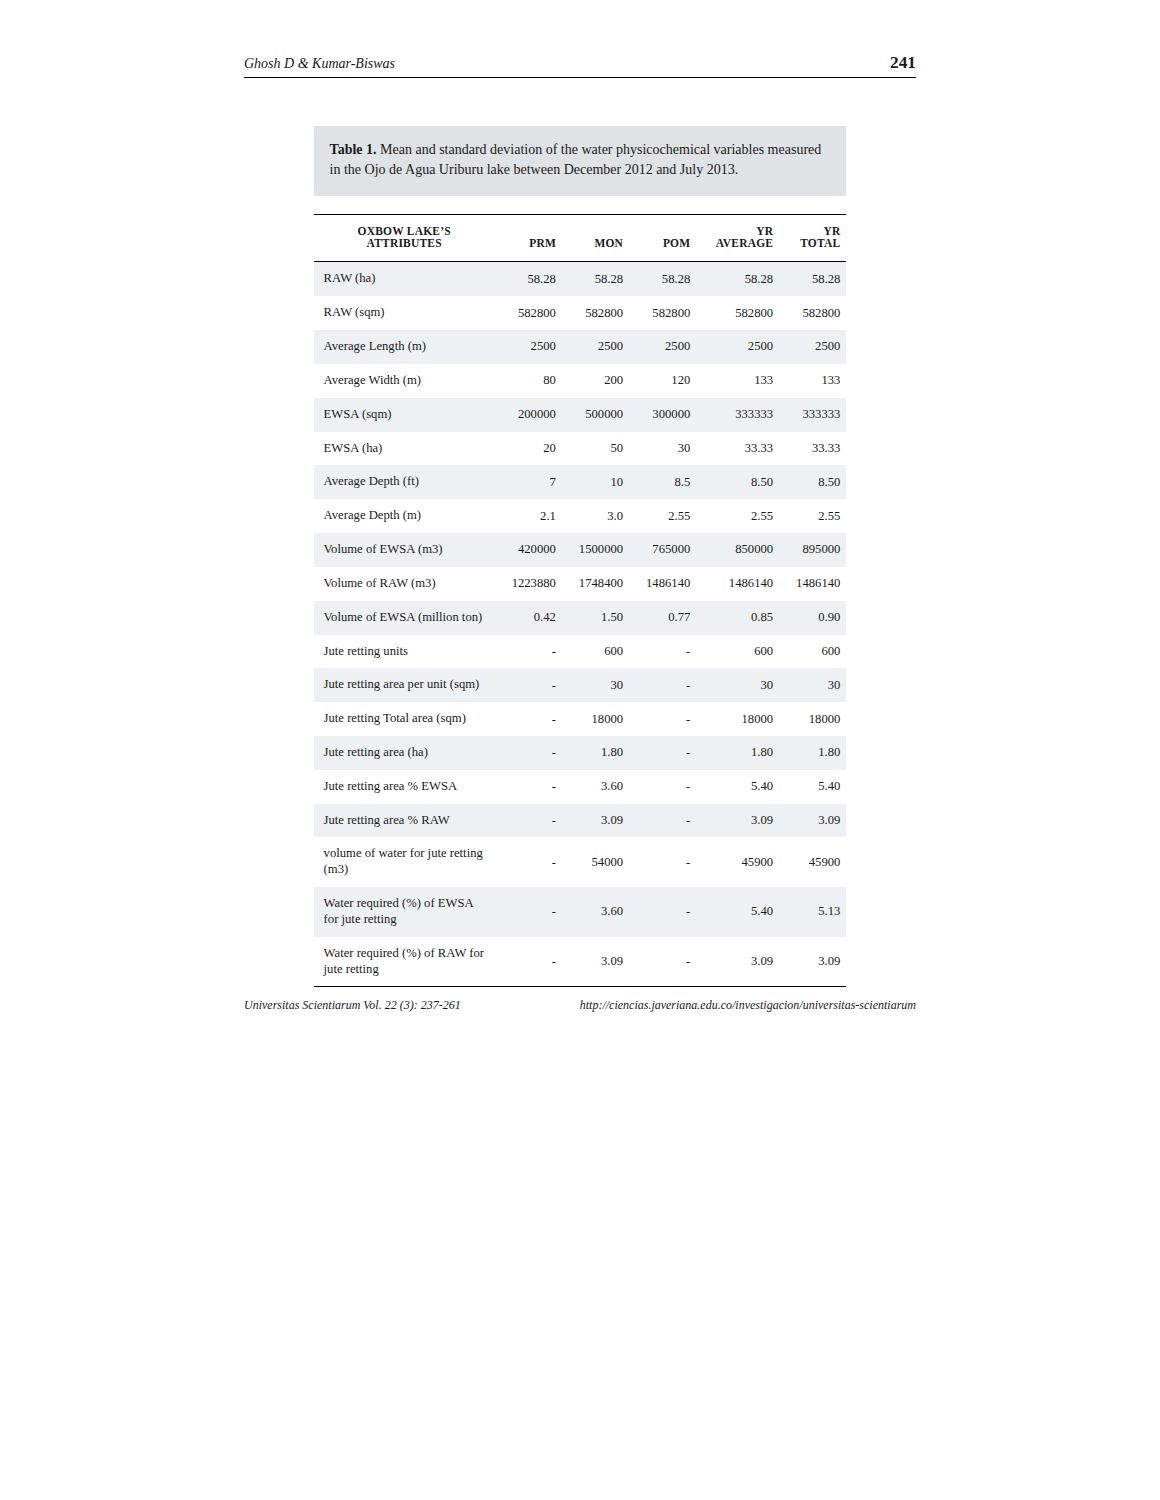Ghosh D & Kumar-Biswas 241
Table 1. Mean and standard deviation of the water physicochemical variables measured in the Ojo de Agua Uriburu lake between December 2012 and July 2013.
| Oxbow Lake’s Attributes | PRM | MON | POM | YR Average | YR Total |
| --- | --- | --- | --- | --- | --- |
| RAW (ha) | 58.28 | 58.28 | 58.28 | 58.28 | 58.28 |
| RAW (sqm) | 582800 | 582800 | 582800 | 582800 | 582800 |
| Average Length (m) | 2500 | 2500 | 2500 | 2500 | 2500 |
| Average Width (m) | 80 | 200 | 120 | 133 | 133 |
| EWSA (sqm) | 200000 | 500000 | 300000 | 333333 | 333333 |
| EWSA (ha) | 20 | 50 | 30 | 33.33 | 33.33 |
| Average Depth (ft) | 7 | 10 | 8.5 | 8.50 | 8.50 |
| Average Depth (m) | 2.1 | 3.0 | 2.55 | 2.55 | 2.55 |
| Volume of EWSA (m3) | 420000 | 1500000 | 765000 | 850000 | 895000 |
| Volume of RAW (m3) | 1223880 | 1748400 | 1486140 | 1486140 | 1486140 |
| Volume of EWSA (million ton) | 0.42 | 1.50 | 0.77 | 0.85 | 0.90 |
| Jute retting units | - | 600 | - | 600 | 600 |
| Jute retting area per unit (sqm) | - | 30 | - | 30 | 30 |
| Jute retting Total area (sqm) | - | 18000 | - | 18000 | 18000 |
| Jute retting area (ha) | - | 1.80 | - | 1.80 | 1.80 |
| Jute retting area % EWSA | - | 3.60 | - | 5.40 | 5.40 |
| Jute retting area % RAW | - | 3.09 | - | 3.09 | 3.09 |
| volume of water for jute retting (m3) | - | 54000 | - | 45900 | 45900 |
| Water required (%) of EWSA for jute retting | - | 3.60 | - | 5.40 | 5.13 |
| Water required (%) of RAW for jute retting | - | 3.09 | - | 3.09 | 3.09 |
Universitas Scientiarum Vol. 22 (3): 237-261 http://ciencias.javeriana.edu.co/investigacion/universitas-scientiarum